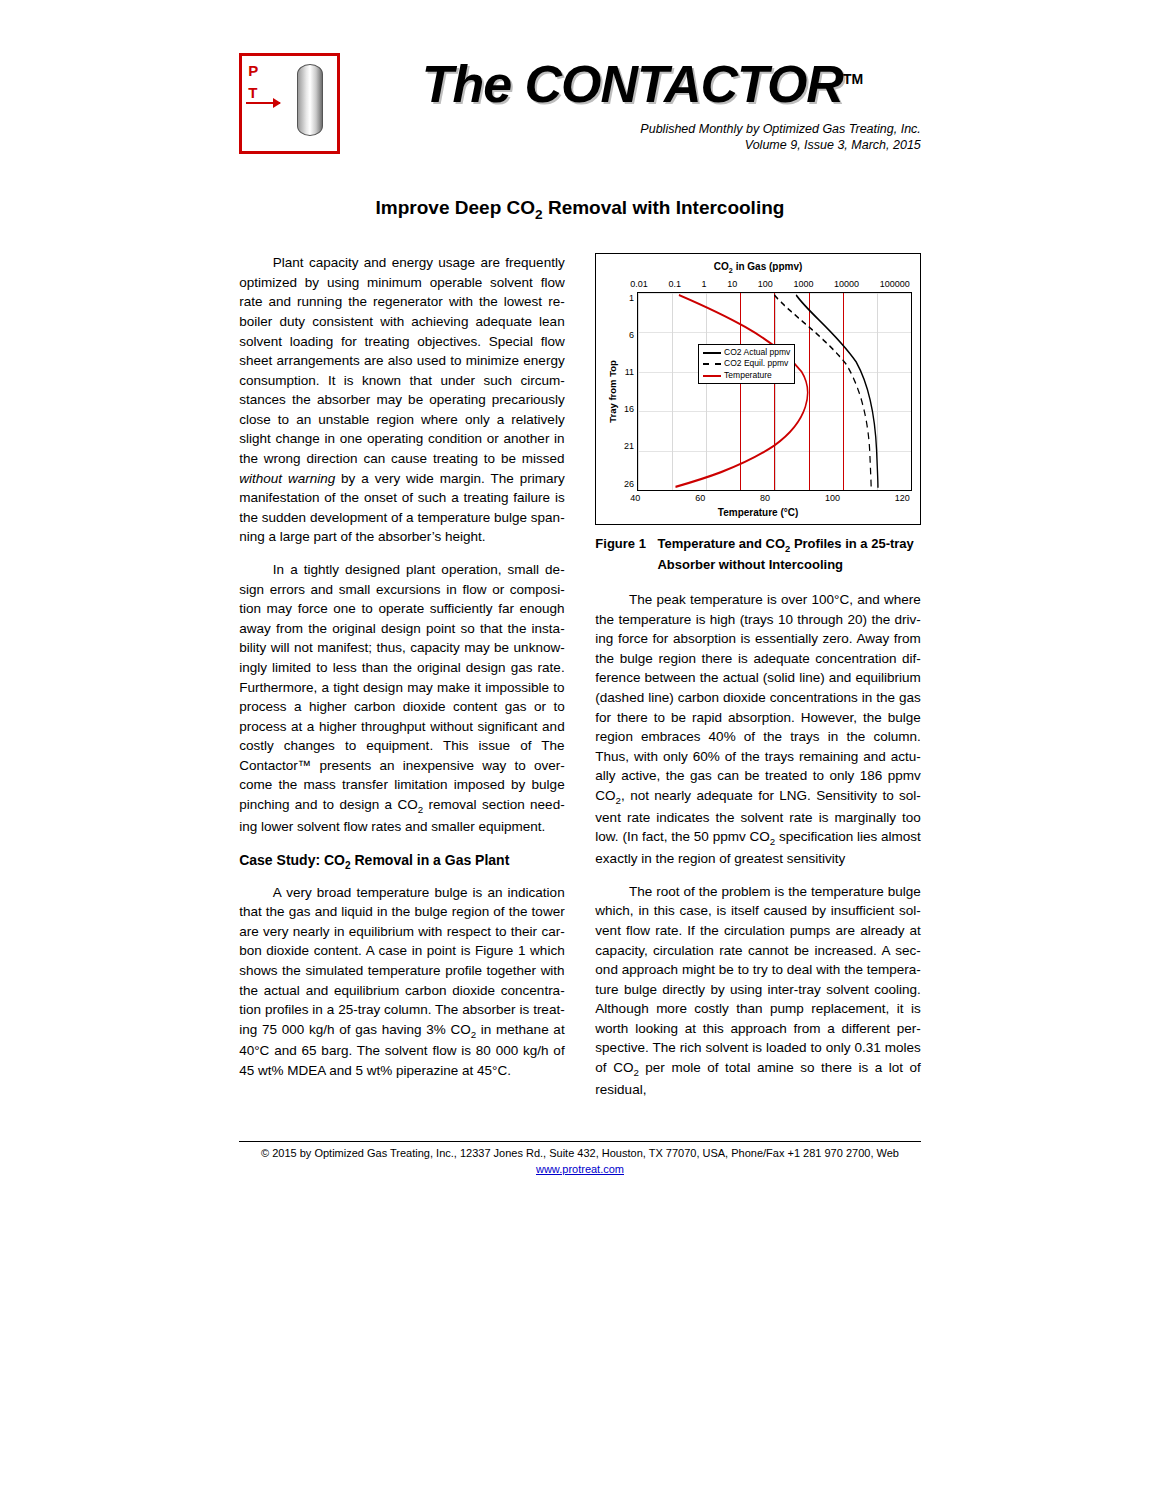P T
The CONTACTORTM
Published Monthly by Optimized Gas Treating, Inc.
Volume 9, Issue 3, March, 2015
Improve Deep CO2 Removal with Intercooling
Plant capacity and energy usage are frequently optimized by using minimum operable solvent flow rate and running the regenerator with the lowest reboiler duty consistent with achieving adequate lean solvent loading for treating objectives. Special flow sheet arrangements are also used to minimize energy consumption. It is known that under such circumstances the absorber may be operating precariously close to an unstable region where only a relatively slight change in one operating condition or another in the wrong direction can cause treating to be missed without warning by a very wide margin. The primary manifestation of the onset of such a treating failure is the sudden development of a temperature bulge spanning a large part of the absorber’s height.
In a tightly designed plant operation, small design errors and small excursions in flow or composition may force one to operate sufficiently far enough away from the original design point so that the instability will not manifest; thus, capacity may be unknowingly limited to less than the original design gas rate. Furthermore, a tight design may make it impossible to process a higher carbon dioxide content gas or to process at a higher throughput without significant and costly changes to equipment. This issue of The Contactor™ presents an inexpensive way to overcome the mass transfer limitation imposed by bulge pinching and to design a CO2 removal section needing lower solvent flow rates and smaller equipment.
Case Study: CO2 Removal in a Gas Plant
A very broad temperature bulge is an indication that the gas and liquid in the bulge region of the tower are very nearly in equilibrium with respect to their carbon dioxide content. A case in point is Figure 1 which shows the simulated temperature profile together with the actual and equilibrium carbon dioxide concentration profiles in a 25-tray column. The absorber is treating 75 000 kg/h of gas having 3% CO2 in methane at 40°C and 65 barg. The solvent flow is 80 000 kg/h of 45 wt% MDEA and 5 wt% piperazine at 45°C.
CO2 in Gas (ppmv)
0.010.1110100100010000100000
Tray from Top
1611162126
CO2 Actual ppmv
CO2 Equil. ppmv
Temperature
406080100120
Temperature (°C)
Figure 1 Temperature and CO2 Profiles in a 25-tray Absorber without Intercooling
The peak temperature is over 100°C, and where the temperature is high (trays 10 through 20) the driving force for absorption is essentially zero. Away from the bulge region there is adequate concentration difference between the actual (solid line) and equilibrium (dashed line) carbon dioxide concentrations in the gas for there to be rapid absorption. However, the bulge region embraces 40% of the trays in the column. Thus, with only 60% of the trays remaining and actually active, the gas can be treated to only 186 ppmv CO2, not nearly adequate for LNG. Sensitivity to solvent rate indicates the solvent rate is marginally too low. (In fact, the 50 ppmv CO2 specification lies almost exactly in the region of greatest sensitivity
The root of the problem is the temperature bulge which, in this case, is itself caused by insufficient solvent flow rate. If the circulation pumps are already at capacity, circulation rate cannot be increased. A second approach might be to try to deal with the temperature bulge directly by using inter-tray solvent cooling. Although more costly than pump replacement, it is worth looking at this approach from a different perspective. The rich solvent is loaded to only 0.31 moles of CO2 per mole of total amine so there is a lot of residual,
© 2015 by Optimized Gas Treating, Inc., 12337 Jones Rd., Suite 432, Houston, TX 77070, USA, Phone/Fax +1 281 970 2700, Web www.protreat.com